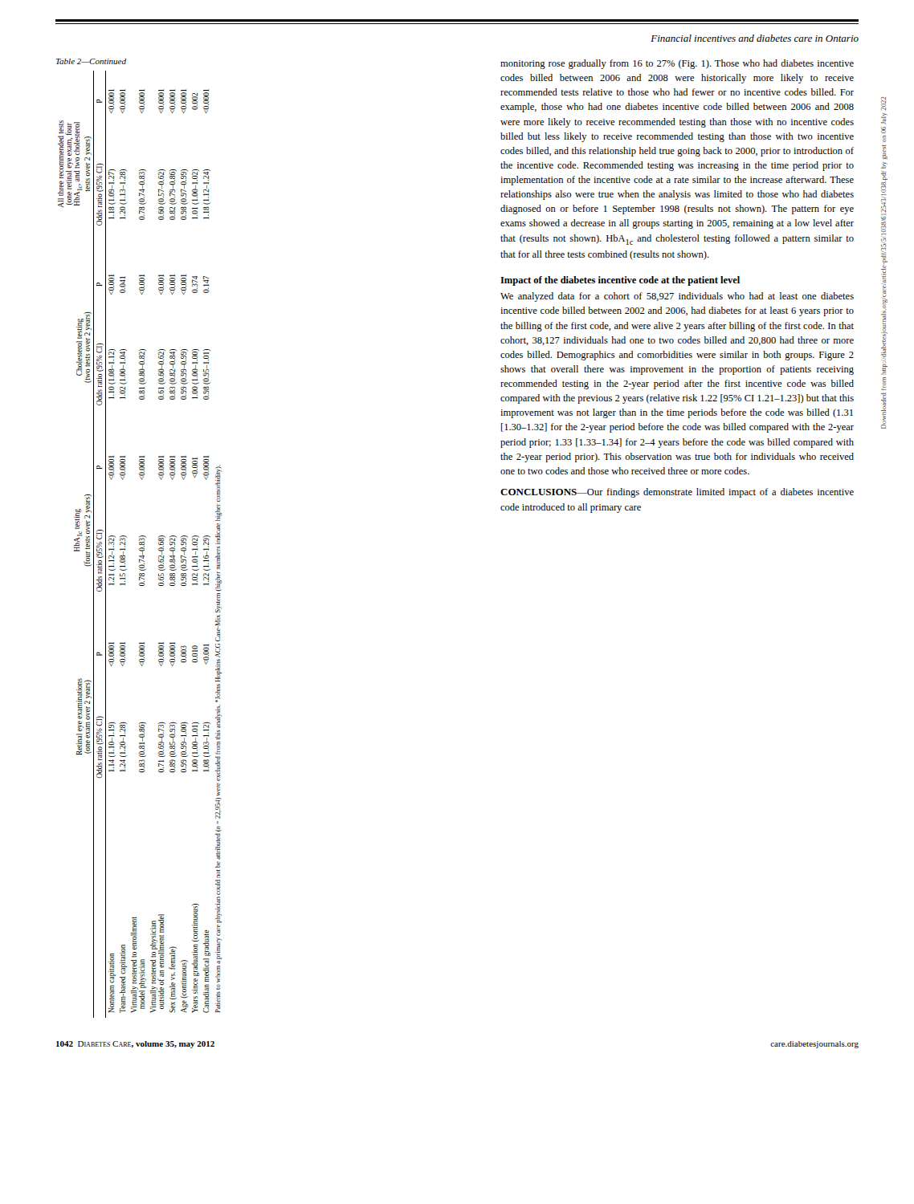Financial incentives and diabetes care in Ontario
Table 2—Continued
| | Retinal eye examinations (one exam over 2 years) | HbA 1c testing (four tests over 2 years) | Cholesterol testing (two tests over 2 years) | All three recommended tests (one retinal eye exam, four HbA 1c , and two cholesterol tests over 2 years) |
| --- | --- | --- | --- | --- |
| | Odds ratio (95% CI) | P | Odds ratio (95% CI) | P | Odds ratio (95% CI) | P | Odds ratio (95% CI) | P |
| Nonteam capitation | 1.14 (1.10–1.19) | <0.0001 | 1.21 (1.12–1.32) | <0.0001 | 1.10 (1.08–1.12) | <0.001 | 1.18 (1.09–1.27) | <0.0001 |
| Team-based capitation | 1.24 (1.20–1.28) | <0.0001 | 1.15 (1.08–1.23) | <0.0001 | 1.02 (1.00–1.04) | 0.041 | 1.20 (1.13–1.28) | <0.0001 |
| Virtually rostered to enrollment model physician | 0.83 (0.81–0.86) | <0.0001 | 0.78 (0.74–0.83) | <0.0001 | 0.81 (0.80–0.82) | <0.001 | 0.78 (0.74–0.83) | <0.0001 |
| Virtually rostered to physician outside of an enrollment model | 0.71 (0.69–0.73) | <0.0001 | 0.65 (0.62–0.68) | <0.0001 | 0.61 (0.60–0.62) | <0.001 | 0.60 (0.57–0.62) | <0.0001 |
| Sex (male vs. female) | 0.89 (0.85–0.93) | <0.0001 | 0.88 (0.84–0.92) | <0.0001 | 0.83 (0.82–0.84) | <0.001 | 0.82 (0.79–0.86) | <0.0001 |
| Age (continuous) | 0.99 (0.99–1.00) | 0.003 | 0.98 (0.97–0.99) | <0.0001 | 0.99 (0.99–0.99) | <0.001 | 0.98 (0.97–0.99) | <0.0001 |
| Years since graduation (continuous) | 1.00 (1.00–1.01) | 0.010 | 1.02 (1.01–1.02) | <0.001 | 1.00 (1.00–1.00) | 0.374 | 1.01 (1.00–1.02) | 0.002 |
| Canadian medical graduate | 1.08 (1.03–1.12) | <0.001 | 1.22 (1.16–1.29) | <0.0001 | 0.98 (0.95–1.01) | 0.147 | 1.18 (1.12–1.24) | <0.0001 |
| Patients to whom a primary care physician could not be attributed ( n = 22,954) were excluded from this analysis. *Johns Hopkins ACG Case-Mix System (higher numbers indicate higher comorbidity). |
monitoring rose gradually from 16 to 27% (Fig. 1). Those who had diabetes incentive codes billed between 2006 and 2008 were historically more likely to receive recommended tests relative to those who had fewer or no incentive codes billed. For example, those who had one diabetes incentive code billed between 2006 and 2008 were more likely to receive recommended testing than those with no incentive codes billed but less likely to receive recommended testing than those with two incentive codes billed, and this relationship held true going back to 2000, prior to introduction of the incentive code. Recommended testing was increasing in the time period prior to implementation of the incentive code at a rate similar to the increase afterward. These relationships also were true when the analysis was limited to those who had diabetes diagnosed on or before 1 September 1998 (results not shown). The pattern for eye exams showed a decrease in all groups starting in 2005, remaining at a low level after that (results not shown). HbA1c and cholesterol testing followed a pattern similar to that for all three tests combined (results not shown).
Impact of the diabetes incentive code at the patient level
We analyzed data for a cohort of 58,927 individuals who had at least one diabetes incentive code billed between 2002 and 2006, had diabetes for at least 6 years prior to the billing of the first code, and were alive 2 years after billing of the first code. In that cohort, 38,127 individuals had one to two codes billed and 20,800 had three or more codes billed. Demographics and comorbidities were similar in both groups. Figure 2 shows that overall there was improvement in the proportion of patients receiving recommended testing in the 2-year period after the first incentive code was billed compared with the previous 2 years (relative risk 1.22 [95% CI 1.21–1.23]) but that this improvement was not larger than in the time periods before the code was billed (1.31 [1.30–1.32] for the 2-year period before the code was billed compared with the 2-year period prior; 1.33 [1.33–1.34] for 2–4 years before the code was billed compared with the 2-year period prior). This observation was true both for individuals who received one to two codes and those who received three or more codes.
CONCLUSIONS—Our findings demonstrate limited impact of a diabetes incentive code introduced to all primary care
1042 Diabetes Care, volume 35, may 2012
care.diabetesjournals.org
Downloaded from http://diabetesjournals.org/care/article-pdf/35/5/1038/612543/1038.pdf by guest on 06 July 2022